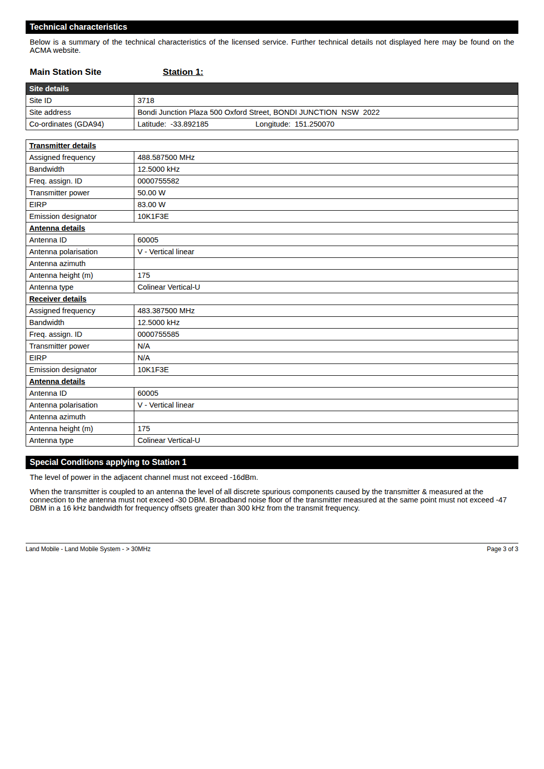Technical characteristics
Below is a summary of the technical characteristics of the licensed service. Further technical details not displayed here may be found on the ACMA website.
Main Station Site
Station 1:
| Site details |
| Site ID | 3718 |
| Site address | Bondi Junction Plaza 500 Oxford Street, BONDI JUNCTION NSW 2022 |
| Co-ordinates (GDA94) | Latitude: -33.892185 Longitude: 151.250070 |
| Transmitter details |
| Assigned frequency | 488.587500 MHz |
| Bandwidth | 12.5000 kHz |
| Freq. assign. ID | 0000755582 |
| Transmitter power | 50.00 W |
| EIRP | 83.00 W |
| Emission designator | 10K1F3E |
| Antenna details |
| Antenna ID | 60005 |
| Antenna polarisation | V - Vertical linear |
| Antenna azimuth | |
| Antenna height (m) | 175 |
| Antenna type | Colinear Vertical-U |
| Receiver details |
| Assigned frequency | 483.387500 MHz |
| Bandwidth | 12.5000 kHz |
| Freq. assign. ID | 0000755585 |
| Transmitter power | N/A |
| EIRP | N/A |
| Emission designator | 10K1F3E |
| Antenna details |
| Antenna ID | 60005 |
| Antenna polarisation | V - Vertical linear |
| Antenna azimuth | |
| Antenna height (m) | 175 |
| Antenna type | Colinear Vertical-U |
Special Conditions applying to Station 1
The level of power in the adjacent channel must not exceed -16dBm.
When the transmitter is coupled to an antenna the level of all discrete spurious components caused by the transmitter & measured at the connection to the antenna must not exceed -30 DBM. Broadband noise floor of the transmitter measured at the same point must not exceed -47 DBM in a 16 kHz bandwidth for frequency offsets greater than 300 kHz from the transmit frequency.
Land Mobile - Land Mobile System - > 30MHz Page 3 of 3